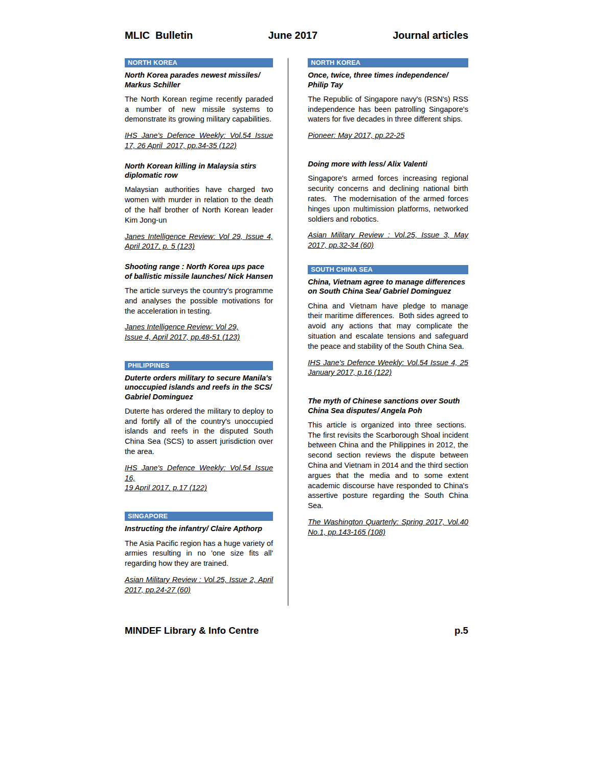MLIC Bulletin
June 2017
Journal articles
NORTH KOREA
North Korea parades newest missiles/ Markus Schiller
The North Korean regime recently paraded a number of new missile systems to demonstrate its growing military capabilities.
IHS Jane's Defence Weekly: Vol.54 Issue 17, 26 April 2017, pp.34-35 (122)
North Korean killing in Malaysia stirs diplomatic row
Malaysian authorities have charged two women with murder in relation to the death of the half brother of North Korean leader Kim Jong-un
Janes Intelligence Review: Vol 29, Issue 4, April 2017, p. 5 (123)
Shooting range : North Korea ups pace of ballistic missile launches/ Nick Hansen
The article surveys the country's programme and analyses the possible motivations for the acceleration in testing.
Janes Intelligence Review: Vol 29,
Issue 4, April 2017, pp.48-51 (123)
PHILIPPINES
Duterte orders military to secure Manila's unoccupied islands and reefs in the SCS/ Gabriel Dominguez
Duterte has ordered the military to deploy to and fortify all of the country's unoccupied islands and reefs in the disputed South China Sea (SCS) to assert jurisdiction over the area.
IHS Jane's Defence Weekly: Vol.54 Issue 16,
19 April 2017, p.17 (122)
SINGAPORE
Instructing the infantry/ Claire Apthorp
The Asia Pacific region has a huge variety of armies resulting in no 'one size fits all' regarding how they are trained.
Asian Military Review : Vol.25, Issue 2, April 2017, pp.24-27 (60)
NORTH KOREA
Once, twice, three times independence/ Philip Tay
The Republic of Singapore navy's (RSN's) RSS independence has been patrolling Singapore's waters for five decades in three different ships.
Pioneer: May 2017, pp.22-25
Doing more with less/ Alix Valenti
Singapore's armed forces increasing regional security concerns and declining national birth rates. The modernisation of the armed forces hinges upon multimission platforms, networked soldiers and robotics.
Asian Military Review : Vol.25, Issue 3, May 2017, pp.32-34 (60)
SOUTH CHINA SEA
China, Vietnam agree to manage differences on South China Sea/ Gabriel Dominguez
China and Vietnam have pledge to manage their maritime differences. Both sides agreed to avoid any actions that may complicate the situation and escalate tensions and safeguard the peace and stability of the South China Sea.
IHS Jane's Defence Weekly: Vol.54 Issue 4, 25 January 2017, p.16 (122)
The myth of Chinese sanctions over South China Sea disputes/ Angela Poh
This article is organized into three sections. The first revisits the Scarborough Shoal incident between China and the Philippines in 2012, the second section reviews the dispute between China and Vietnam in 2014 and the third section argues that the media and to some extent academic discourse have responded to China's assertive posture regarding the South China Sea.
The Washington Quarterly: Spring 2017, Vol.40 No.1, pp.143-165 (108)
MINDEF Library & Info Centre
p.5